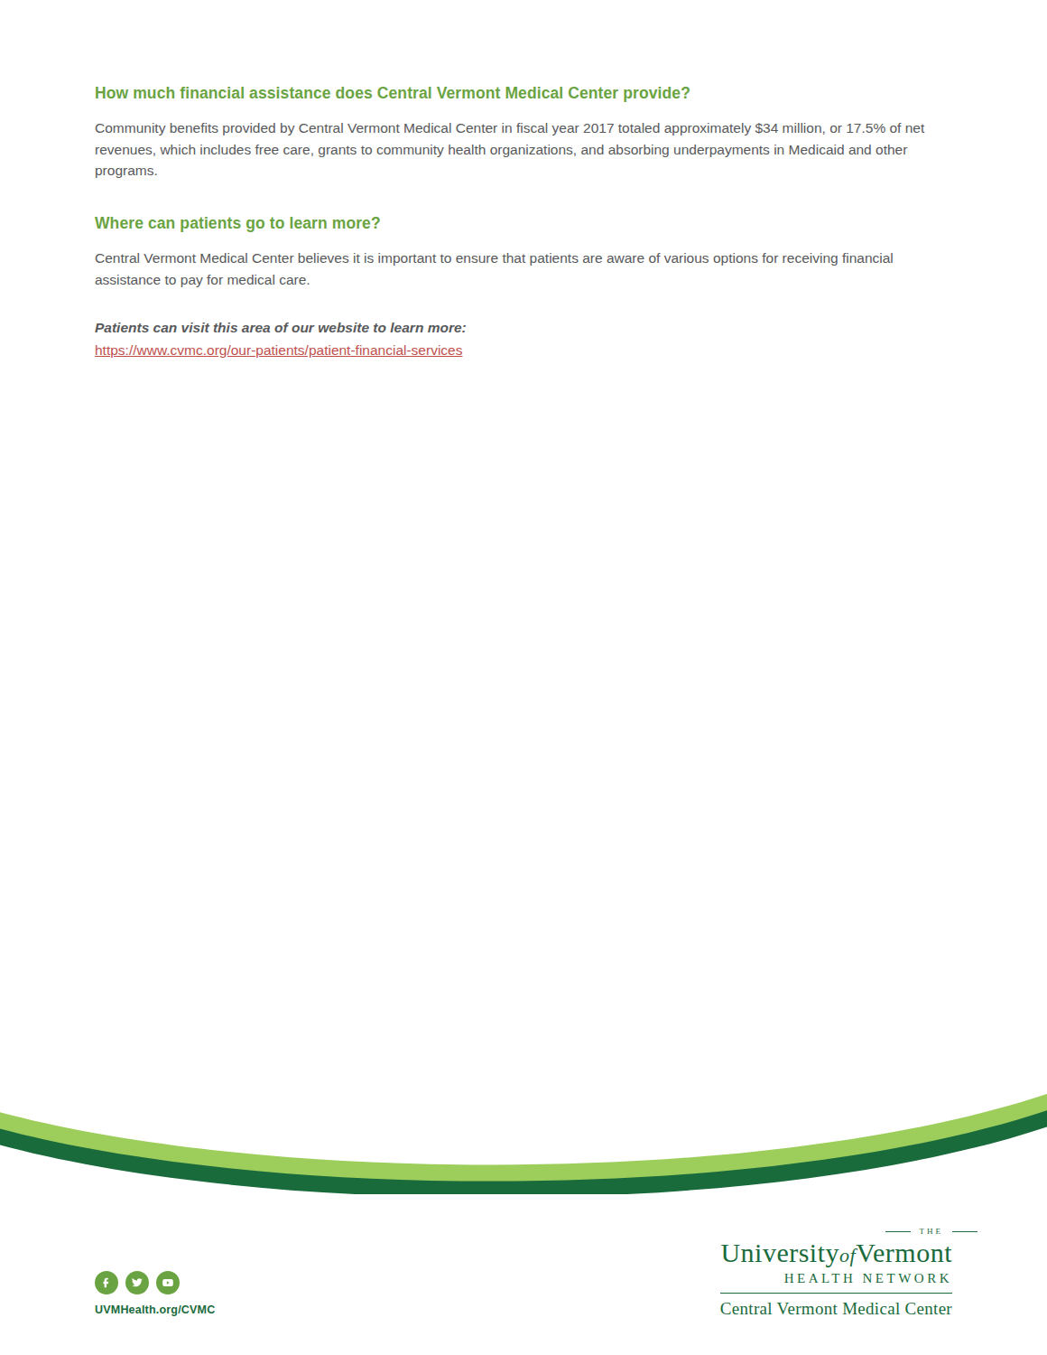How much financial assistance does Central Vermont Medical Center provide?
Community benefits provided by Central Vermont Medical Center in fiscal year 2017 totaled approximately $34 million, or 17.5% of net revenues, which includes free care, grants to community health organizations, and absorbing underpayments in Medicaid and other programs.
Where can patients go to learn more?
Central Vermont Medical Center believes it is important to ensure that patients are aware of various options for receiving financial assistance to pay for medical care.
Patients can visit this area of our website to learn more:
https://www.cvmc.org/our-patients/patient-financial-services
UVMHealth.org/CVMC
THE
Universityof Vermont
HEALTH NETWORK
Central Vermont Medical Center